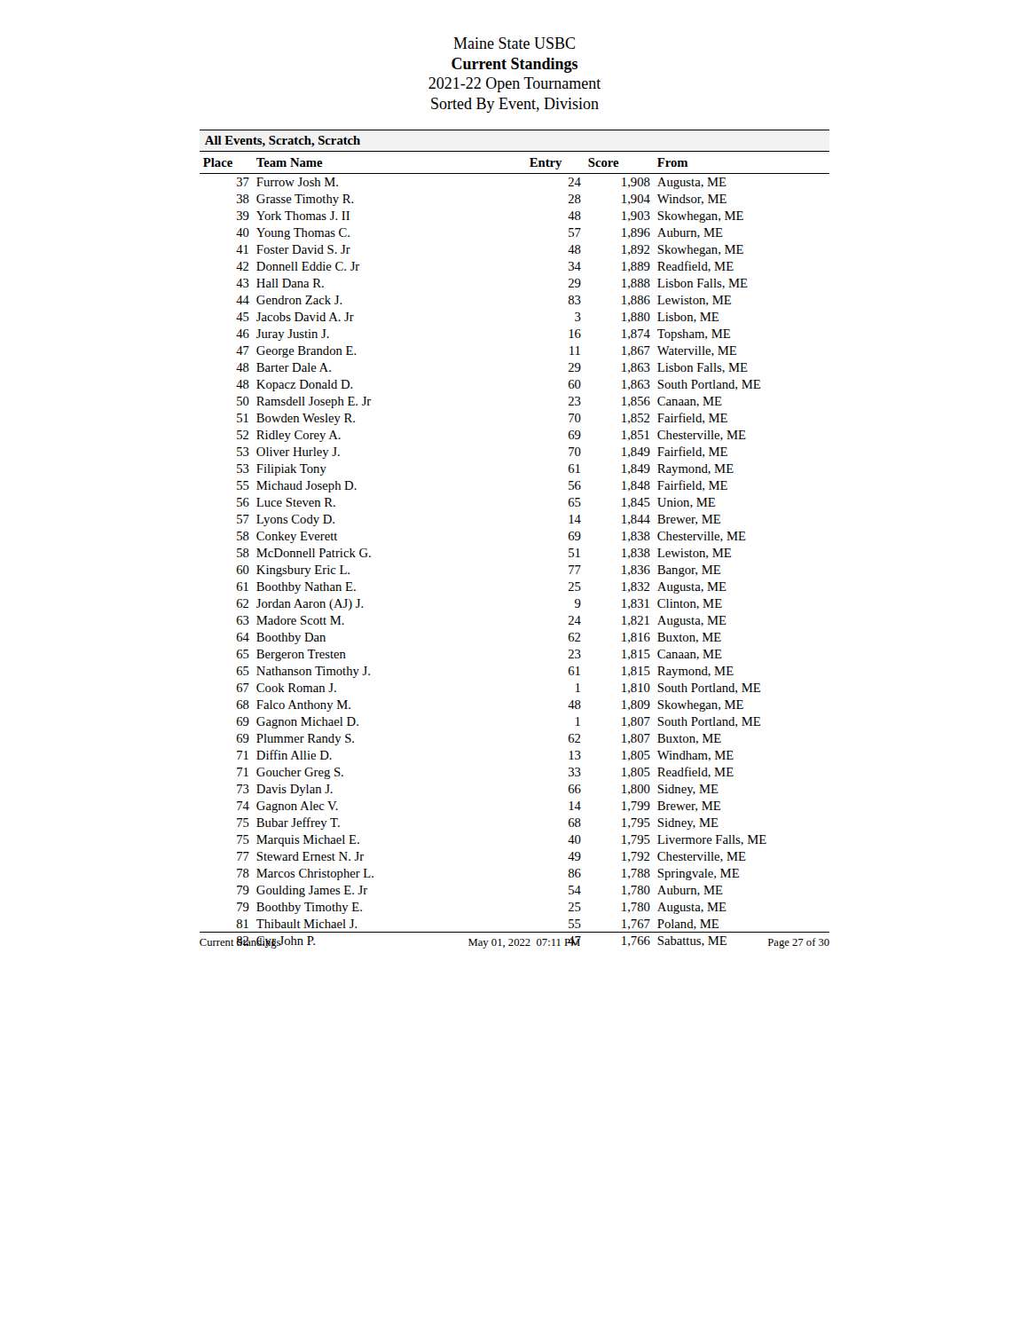Maine State USBC
Current Standings
2021-22 Open Tournament
Sorted By Event, Division
All Events, Scratch, Scratch
| Place | Team Name | Entry | Score | From |
| --- | --- | --- | --- | --- |
| 37 | Furrow Josh M. | 24 | 1,908 | Augusta, ME |
| 38 | Grasse Timothy R. | 28 | 1,904 | Windsor, ME |
| 39 | York Thomas J. II | 48 | 1,903 | Skowhegan, ME |
| 40 | Young Thomas C. | 57 | 1,896 | Auburn, ME |
| 41 | Foster David S. Jr | 48 | 1,892 | Skowhegan, ME |
| 42 | Donnell Eddie C. Jr | 34 | 1,889 | Readfield, ME |
| 43 | Hall Dana R. | 29 | 1,888 | Lisbon Falls, ME |
| 44 | Gendron Zack J. | 83 | 1,886 | Lewiston, ME |
| 45 | Jacobs David A. Jr | 3 | 1,880 | Lisbon, ME |
| 46 | Juray Justin J. | 16 | 1,874 | Topsham, ME |
| 47 | George Brandon E. | 11 | 1,867 | Waterville, ME |
| 48 | Barter Dale A. | 29 | 1,863 | Lisbon Falls, ME |
| 48 | Kopacz Donald D. | 60 | 1,863 | South Portland, ME |
| 50 | Ramsdell Joseph E. Jr | 23 | 1,856 | Canaan, ME |
| 51 | Bowden Wesley R. | 70 | 1,852 | Fairfield, ME |
| 52 | Ridley Corey A. | 69 | 1,851 | Chesterville, ME |
| 53 | Oliver Hurley J. | 70 | 1,849 | Fairfield, ME |
| 53 | Filipiak Tony | 61 | 1,849 | Raymond, ME |
| 55 | Michaud Joseph D. | 56 | 1,848 | Fairfield, ME |
| 56 | Luce Steven R. | 65 | 1,845 | Union, ME |
| 57 | Lyons Cody D. | 14 | 1,844 | Brewer, ME |
| 58 | Conkey Everett | 69 | 1,838 | Chesterville, ME |
| 58 | McDonnell Patrick G. | 51 | 1,838 | Lewiston, ME |
| 60 | Kingsbury Eric L. | 77 | 1,836 | Bangor, ME |
| 61 | Boothby Nathan E. | 25 | 1,832 | Augusta, ME |
| 62 | Jordan Aaron (AJ) J. | 9 | 1,831 | Clinton, ME |
| 63 | Madore Scott M. | 24 | 1,821 | Augusta, ME |
| 64 | Boothby Dan | 62 | 1,816 | Buxton, ME |
| 65 | Bergeron Tresten | 23 | 1,815 | Canaan, ME |
| 65 | Nathanson Timothy J. | 61 | 1,815 | Raymond, ME |
| 67 | Cook Roman J. | 1 | 1,810 | South Portland, ME |
| 68 | Falco Anthony M. | 48 | 1,809 | Skowhegan, ME |
| 69 | Gagnon Michael D. | 1 | 1,807 | South Portland, ME |
| 69 | Plummer Randy S. | 62 | 1,807 | Buxton, ME |
| 71 | Diffin Allie D. | 13 | 1,805 | Windham, ME |
| 71 | Goucher Greg S. | 33 | 1,805 | Readfield, ME |
| 73 | Davis Dylan J. | 66 | 1,800 | Sidney, ME |
| 74 | Gagnon Alec V. | 14 | 1,799 | Brewer, ME |
| 75 | Bubar Jeffrey T. | 68 | 1,795 | Sidney, ME |
| 75 | Marquis Michael E. | 40 | 1,795 | Livermore Falls, ME |
| 77 | Steward Ernest N. Jr | 49 | 1,792 | Chesterville, ME |
| 78 | Marcos Christopher L. | 86 | 1,788 | Springvale, ME |
| 79 | Goulding James E. Jr | 54 | 1,780 | Auburn, ME |
| 79 | Boothby Timothy E. | 25 | 1,780 | Augusta, ME |
| 81 | Thibault Michael J. | 55 | 1,767 | Poland, ME |
| 82 | Cyr John P. | 47 | 1,766 | Sabattus, ME |
Current Standings
May 01, 2022 07:11 PM
Page 27 of 30